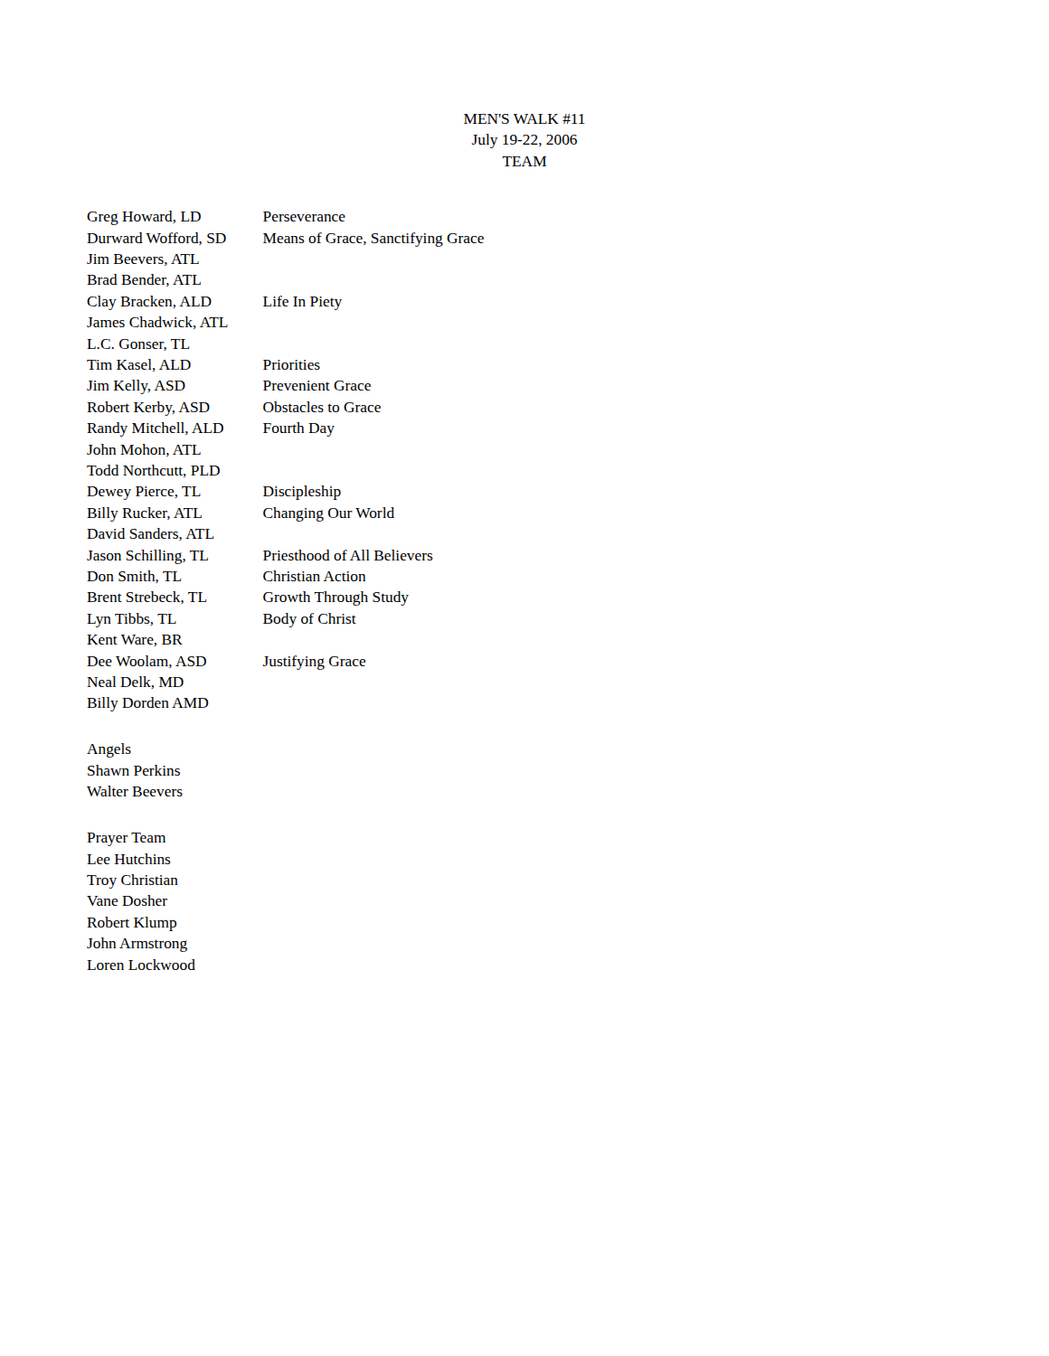MEN'S WALK #11
July 19-22, 2006
TEAM
| Greg Howard, LD | Perseverance |
| Durward Wofford, SD | Means of Grace, Sanctifying Grace |
| Jim Beevers, ATL | |
| Brad Bender, ATL | |
| Clay Bracken, ALD | Life In Piety |
| James Chadwick, ATL | |
| L.C. Gonser, TL | |
| Tim Kasel, ALD | Priorities |
| Jim Kelly, ASD | Prevenient Grace |
| Robert Kerby, ASD | Obstacles to Grace |
| Randy Mitchell, ALD | Fourth Day |
| John Mohon, ATL | |
| Todd Northcutt, PLD | |
| Dewey Pierce, TL | Discipleship |
| Billy Rucker, ATL | Changing Our World |
| David Sanders, ATL | |
| Jason Schilling, TL | Priesthood of All Believers |
| Don Smith, TL | Christian Action |
| Brent Strebeck, TL | Growth Through Study |
| Lyn Tibbs, TL | Body of Christ |
| Kent Ware, BR | |
| Dee Woolam, ASD | Justifying Grace |
| Neal Delk, MD | |
| Billy Dorden AMD | |
Angels
Shawn Perkins
Walter Beevers
Prayer Team
Lee Hutchins
Troy Christian
Vane Dosher
Robert Klump
John Armstrong
Loren Lockwood